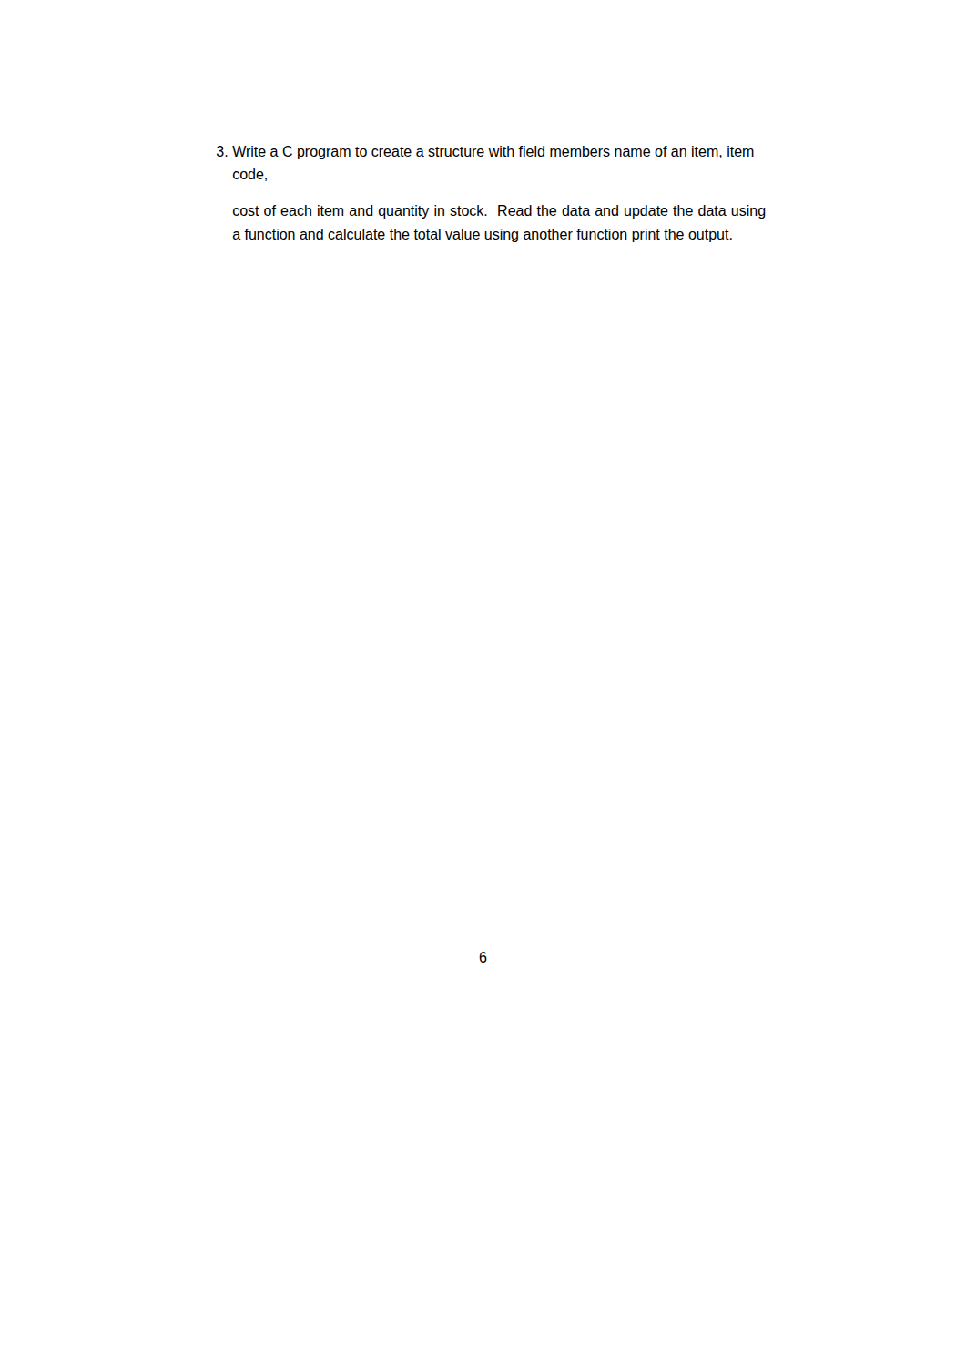Write a C program to create a structure with field members name of an item, item code,
cost of each item and quantity in stock. Read the data and update the data using a function and calculate the total value using another function print the output.
6